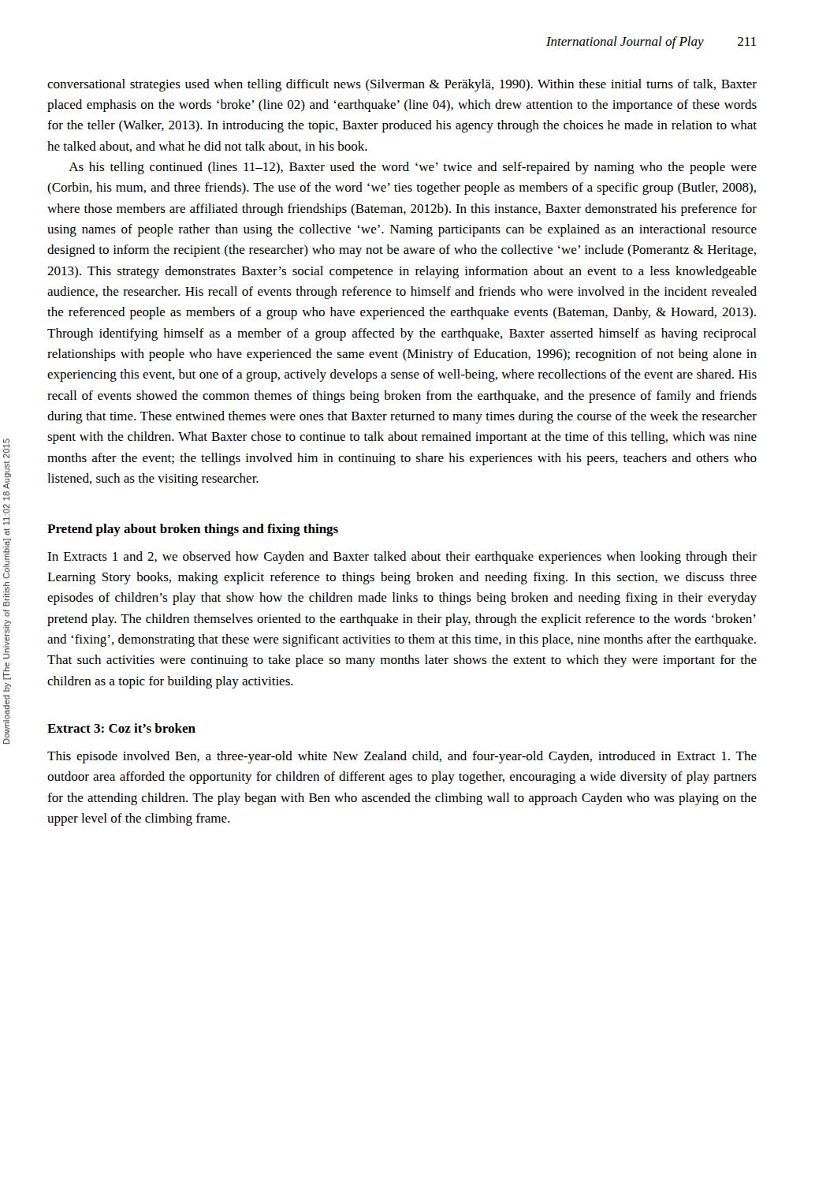Downloaded by [The University of British Columbia] at 11:02 18 August 2015
International Journal of Play 211
conversational strategies used when telling difficult news (Silverman & Peräkylä, 1990). Within these initial turns of talk, Baxter placed emphasis on the words ‘broke’ (line 02) and ‘earthquake’ (line 04), which drew attention to the importance of these words for the teller (Walker, 2013). In introducing the topic, Baxter produced his agency through the choices he made in relation to what he talked about, and what he did not talk about, in his book.
As his telling continued (lines 11–12), Baxter used the word ‘we’ twice and self-repaired by naming who the people were (Corbin, his mum, and three friends). The use of the word ‘we’ ties together people as members of a specific group (Butler, 2008), where those members are affiliated through friendships (Bateman, 2012b). In this instance, Baxter demonstrated his preference for using names of people rather than using the collective ‘we’. Naming participants can be explained as an interactional resource designed to inform the recipient (the researcher) who may not be aware of who the collective ‘we’ include (Pomerantz & Heritage, 2013). This strategy demonstrates Baxter’s social competence in relaying information about an event to a less knowledgeable audience, the researcher. His recall of events through reference to himself and friends who were involved in the incident revealed the referenced people as members of a group who have experienced the earthquake events (Bateman, Danby, & Howard, 2013). Through identifying himself as a member of a group affected by the earthquake, Baxter asserted himself as having reciprocal relationships with people who have experienced the same event (Ministry of Education, 1996); recognition of not being alone in experiencing this event, but one of a group, actively develops a sense of well-being, where recollections of the event are shared. His recall of events showed the common themes of things being broken from the earthquake, and the presence of family and friends during that time. These entwined themes were ones that Baxter returned to many times during the course of the week the researcher spent with the children. What Baxter chose to continue to talk about remained important at the time of this telling, which was nine months after the event; the tellings involved him in continuing to share his experiences with his peers, teachers and others who listened, such as the visiting researcher.
Pretend play about broken things and fixing things
In Extracts 1 and 2, we observed how Cayden and Baxter talked about their earthquake experiences when looking through their Learning Story books, making explicit reference to things being broken and needing fixing. In this section, we discuss three episodes of children’s play that show how the children made links to things being broken and needing fixing in their everyday pretend play. The children themselves oriented to the earthquake in their play, through the explicit reference to the words ‘broken’ and ‘fixing’, demonstrating that these were significant activities to them at this time, in this place, nine months after the earthquake. That such activities were continuing to take place so many months later shows the extent to which they were important for the children as a topic for building play activities.
Extract 3: Coz it’s broken
This episode involved Ben, a three-year-old white New Zealand child, and four-year-old Cayden, introduced in Extract 1. The outdoor area afforded the opportunity for children of different ages to play together, encouraging a wide diversity of play partners for the attending children. The play began with Ben who ascended the climbing wall to approach Cayden who was playing on the upper level of the climbing frame.